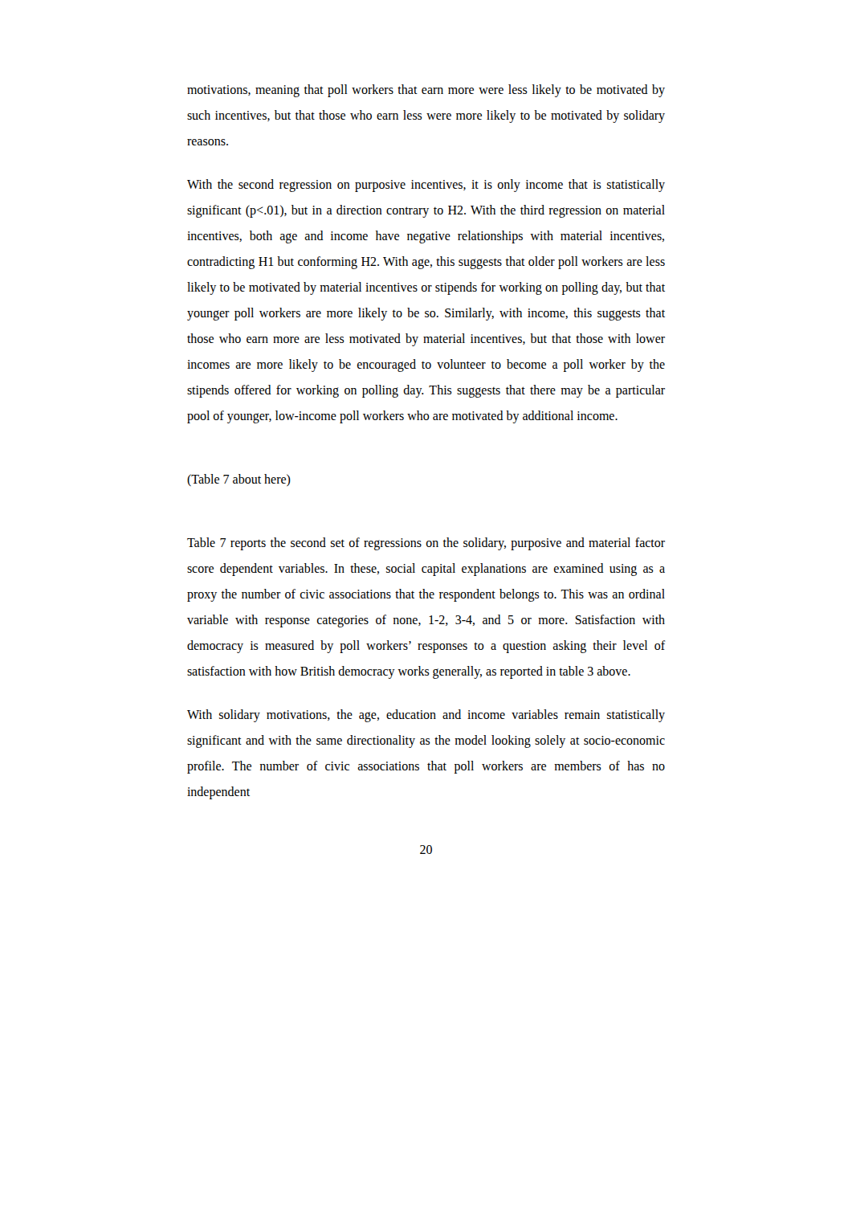motivations, meaning that poll workers that earn more were less likely to be motivated by such incentives, but that those who earn less were more likely to be motivated by solidary reasons.
With the second regression on purposive incentives, it is only income that is statistically significant (p<.01), but in a direction contrary to H2. With the third regression on material incentives, both age and income have negative relationships with material incentives, contradicting H1 but conforming H2. With age, this suggests that older poll workers are less likely to be motivated by material incentives or stipends for working on polling day, but that younger poll workers are more likely to be so. Similarly, with income, this suggests that those who earn more are less motivated by material incentives, but that those with lower incomes are more likely to be encouraged to volunteer to become a poll worker by the stipends offered for working on polling day. This suggests that there may be a particular pool of younger, low-income poll workers who are motivated by additional income.
(Table 7 about here)
Table 7 reports the second set of regressions on the solidary, purposive and material factor score dependent variables. In these, social capital explanations are examined using as a proxy the number of civic associations that the respondent belongs to. This was an ordinal variable with response categories of none, 1-2, 3-4, and 5 or more. Satisfaction with democracy is measured by poll workers’ responses to a question asking their level of satisfaction with how British democracy works generally, as reported in table 3 above.
With solidary motivations, the age, education and income variables remain statistically significant and with the same directionality as the model looking solely at socio-economic profile. The number of civic associations that poll workers are members of has no independent
20